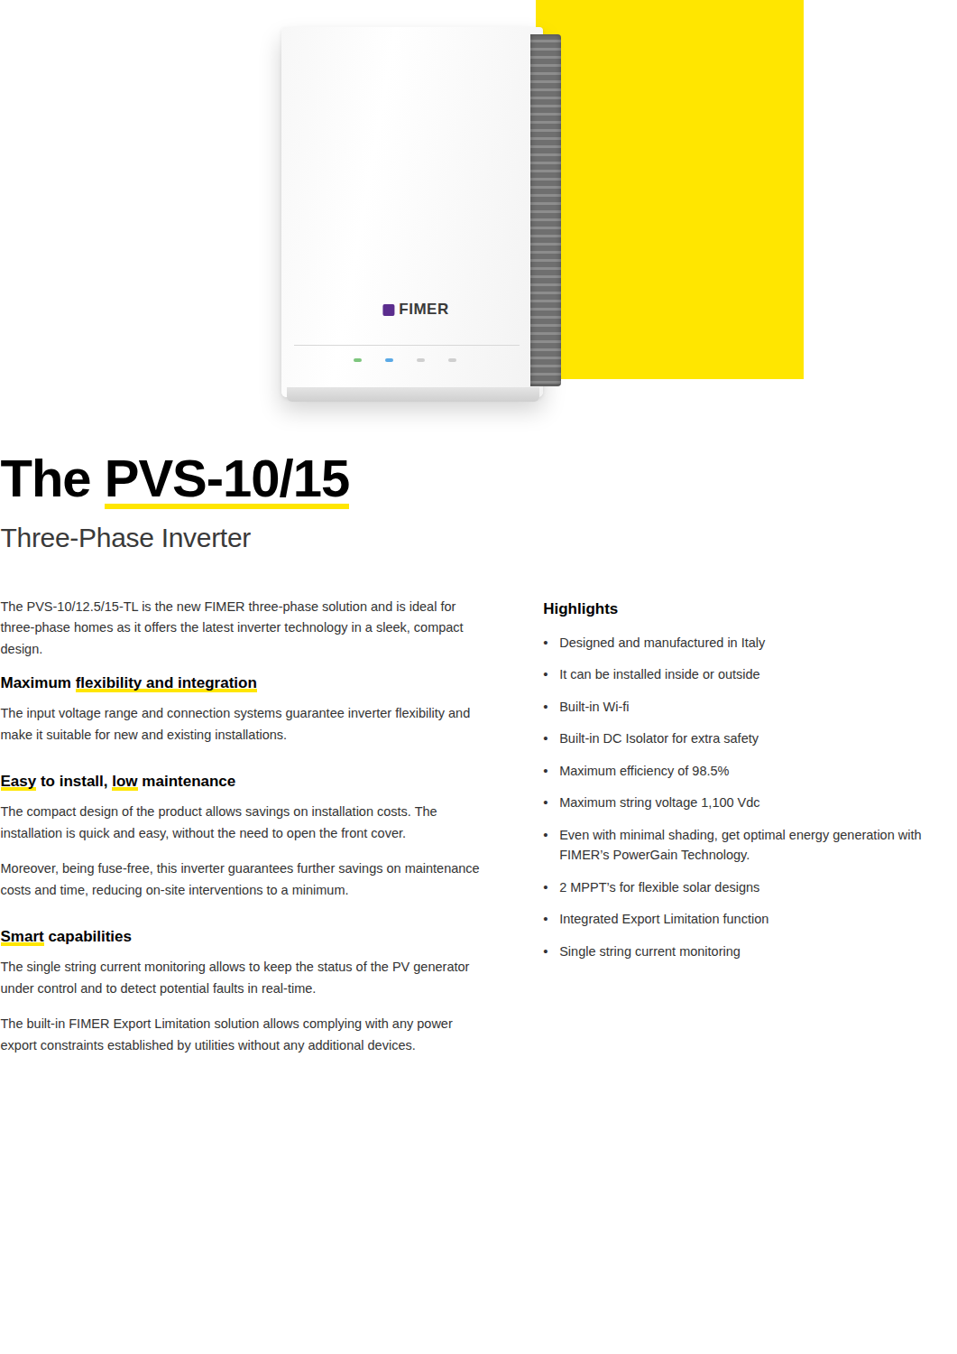FIMER
The PVS-10/15
Three-Phase Inverter
The PVS-10/12.5/15-TL is the new FIMER three-phase solution and is ideal for three-phase homes as it offers the latest inverter technology in a sleek, compact design.
Maximum flexibility and integration
The input voltage range and connection systems guarantee inverter flexibility and make it suitable for new and existing installations.
Easy to install, low maintenance
The compact design of the product allows savings on installation costs. The installation is quick and easy, without the need to open the front cover.
Moreover, being fuse-free, this inverter guarantees further savings on maintenance costs and time, reducing on-site interventions to a minimum.
Smart capabilities
The single string current monitoring allows to keep the status of the PV generator under control and to detect potential faults in real-time.
The built-in FIMER Export Limitation solution allows complying with any power export constraints established by utilities without any additional devices.
Highlights
Designed and manufactured in Italy
It can be installed inside or outside
Built-in Wi-fi
Built-in DC Isolator for extra safety
Maximum efficiency of 98.5%
Maximum string voltage 1,100 Vdc
Even with minimal shading, get optimal energy generation with FIMER’s PowerGain Technology.
2 MPPT’s for flexible solar designs
Integrated Export Limitation function
Single string current monitoring